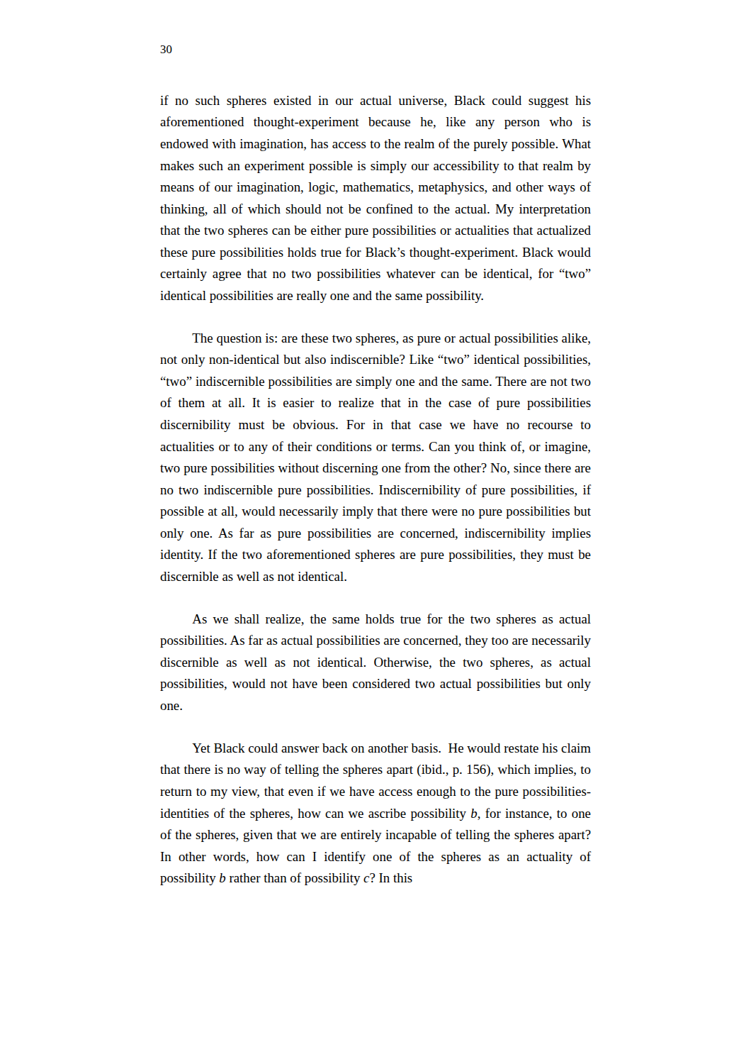30
if no such spheres existed in our actual universe, Black could suggest his aforementioned thought-experiment because he, like any person who is endowed with imagination, has access to the realm of the purely possible. What makes such an experiment possible is simply our accessibility to that realm by means of our imagination, logic, mathematics, metaphysics, and other ways of thinking, all of which should not be confined to the actual. My interpretation that the two spheres can be either pure possibilities or actualities that actualized these pure possibilities holds true for Black’s thought-experiment. Black would certainly agree that no two possibilities whatever can be identical, for “two” identical possibilities are really one and the same possibility.
The question is: are these two spheres, as pure or actual possibilities alike, not only non-identical but also indiscernible? Like “two” identical possibilities, “two” indiscernible possibilities are simply one and the same. There are not two of them at all. It is easier to realize that in the case of pure possibilities discernibility must be obvious. For in that case we have no recourse to actualities or to any of their conditions or terms. Can you think of, or imagine, two pure possibilities without discerning one from the other? No, since there are no two indiscernible pure possibilities. Indiscernibility of pure possibilities, if possible at all, would necessarily imply that there were no pure possibilities but only one. As far as pure possibilities are concerned, indiscernibility implies identity. If the two aforementioned spheres are pure possibilities, they must be discernible as well as not identical.
As we shall realize, the same holds true for the two spheres as actual possibilities. As far as actual possibilities are concerned, they too are necessarily discernible as well as not identical. Otherwise, the two spheres, as actual possibilities, would not have been considered two actual possibilities but only one.
Yet Black could answer back on another basis. He would restate his claim that there is no way of telling the spheres apart (ibid., p. 156), which implies, to return to my view, that even if we have access enough to the pure possibilities-identities of the spheres, how can we ascribe possibility b, for instance, to one of the spheres, given that we are entirely incapable of telling the spheres apart? In other words, how can I identify one of the spheres as an actuality of possibility b rather than of possibility c? In this